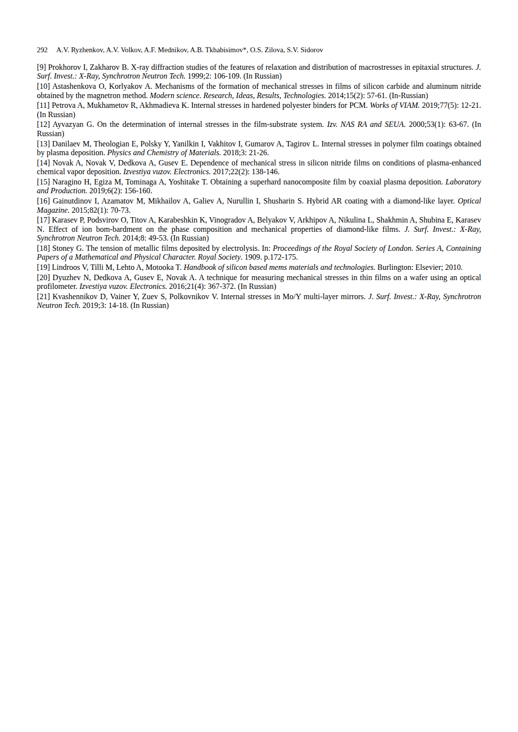292 A.V. Ryzhenkov, A.V. Volkov, A.F. Mednikov, A.B. Tkhabisimov*, O.S. Zilova, S.V. Sidorov
[9] Prokhorov I, Zakharov B. X-ray diffraction studies of the features of relaxation and distribution of macrostresses in epitaxial structures. J. Surf. Invest.: X-Ray, Synchrotron Neutron Tech. 1999;2: 106-109. (In Russian)
[10] Astashenkova O, Korlyakov A. Mechanisms of the formation of mechanical stresses in films of silicon carbide and aluminum nitride obtained by the magnetron method. Modern science. Research, Ideas, Results, Technologies. 2014;15(2): 57-61. (In-Russian)
[11] Petrova A, Mukhametov R, Akhmadieva K. Internal stresses in hardened polyester binders for PCM. Works of VIAM. 2019;77(5): 12-21. (In Russian)
[12] Ayvazyan G. On the determination of internal stresses in the film-substrate system. Izv. NAS RA and SEUA. 2000;53(1): 63-67. (In Russian)
[13] Danilaev M, Theologian E, Polsky Y, Yanilkin I, Vakhitov I, Gumarov A, Tagirov L. Internal stresses in polymer film coatings obtained by plasma deposition. Physics and Chemistry of Materials. 2018;3: 21-26.
[14] Novak A, Novak V, Dedkova A, Gusev E. Dependence of mechanical stress in silicon nitride films on conditions of plasma-enhanced chemical vapor deposition. Izvestiya vuzov. Electronics. 2017;22(2): 138-146.
[15] Naragino H, Egiza M, Tominaga A, Yoshitake T. Obtaining a superhard nanocomposite film by coaxial plasma deposition. Laboratory and Production. 2019;6(2): 156-160.
[16] Gainutdinov I, Azamatov M, Mikhailov A, Galiev A, Nurullin I, Shusharin S. Hybrid AR coating with a diamond-like layer. Optical Magazine. 2015;82(1): 70-73.
[17] Karasev P, Podsvirov O, Titov A, Karabeshkin K, Vinogradov A, Belyakov V, Arkhipov A, Nikulina L, Shakhmin A, Shubina E, Karasev N. Effect of ion bom-bardment on the phase composition and mechanical properties of diamond-like films. J. Surf. Invest.: X-Ray, Synchrotron Neutron Tech. 2014;8: 49-53. (In Russian)
[18] Stoney G. The tension of metallic films deposited by electrolysis. In: Proceedings of the Royal Society of London. Series A, Containing Papers of a Mathematical and Physical Character. Royal Society. 1909. p.172-175.
[19] Lindroos V, Tilli M, Lehto A, Motooka T. Handbook of silicon based mems materials and technologies. Burlington: Elsevier; 2010.
[20] Dyuzhev N, Dedkova A, Gusev E, Novak A. A technique for measuring mechanical stresses in thin films on a wafer using an optical profilometer. Izvestiya vuzov. Electronics. 2016;21(4): 367-372. (In Russian)
[21] Kvashennikov D, Vainer Y, Zuev S, Polkovnikov V. Internal stresses in Mo/Y multi-layer mirrors. J. Surf. Invest.: X-Ray, Synchrotron Neutron Tech. 2019;3: 14-18. (In Russian)